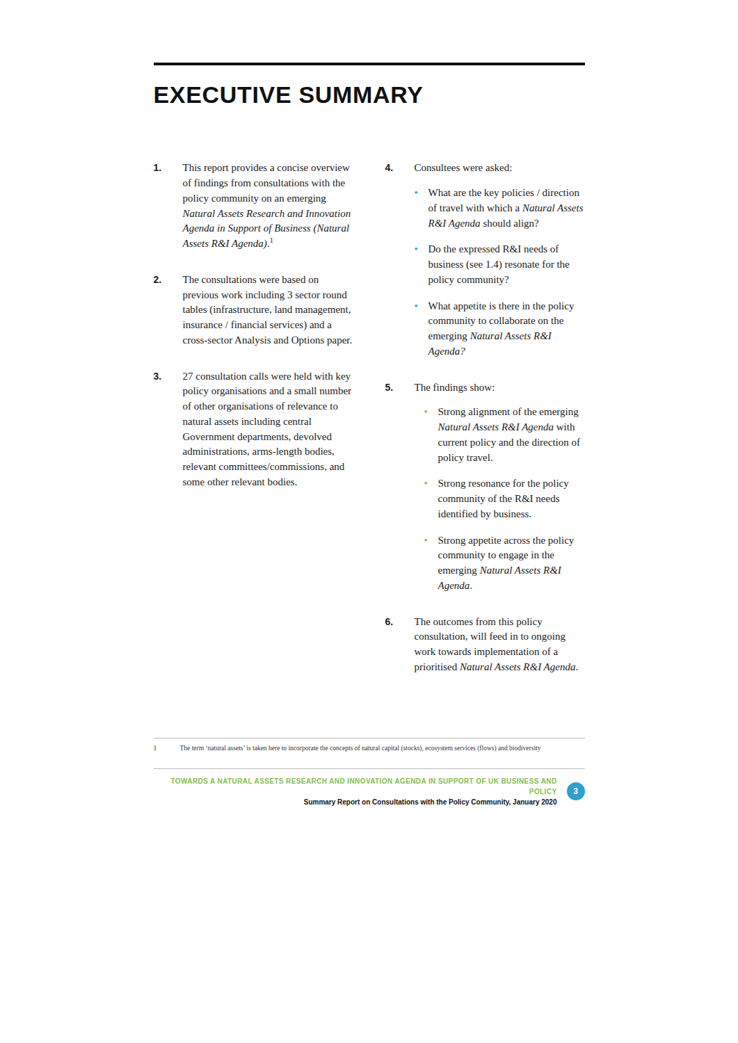EXECUTIVE SUMMARY
1. This report provides a concise overview of findings from consultations with the policy community on an emerging Natural Assets Research and Innovation Agenda in Support of Business (Natural Assets R&I Agenda).1
2. The consultations were based on previous work including 3 sector round tables (infrastructure, land management, insurance / financial services) and a cross-sector Analysis and Options paper.
3. 27 consultation calls were held with key policy organisations and a small number of other organisations of relevance to natural assets including central Government departments, devolved administrations, arms-length bodies, relevant committees/commissions, and some other relevant bodies.
4. Consultees were asked:
What are the key policies / direction of travel with which a Natural Assets R&I Agenda should align?
Do the expressed R&I needs of business (see 1.4) resonate for the policy community?
What appetite is there in the policy community to collaborate on the emerging Natural Assets R&I Agenda?
5. The findings show:
Strong alignment of the emerging Natural Assets R&I Agenda with current policy and the direction of policy travel.
Strong resonance for the policy community of the R&I needs identified by business.
Strong appetite across the policy community to engage in the emerging Natural Assets R&I Agenda.
6. The outcomes from this policy consultation, will feed in to ongoing work towards implementation of a prioritised Natural Assets R&I Agenda.
1 The term ‘natural assets’ is taken here to incorporate the concepts of natural capital (stocks), ecosystem services (flows) and biodiversity
TOWARDS A NATURAL ASSETS RESEARCH AND INNOVATION AGENDA IN SUPPORT OF UK BUSINESS AND POLICY
Summary Report on Consultations with the Policy Community, January 2020
3